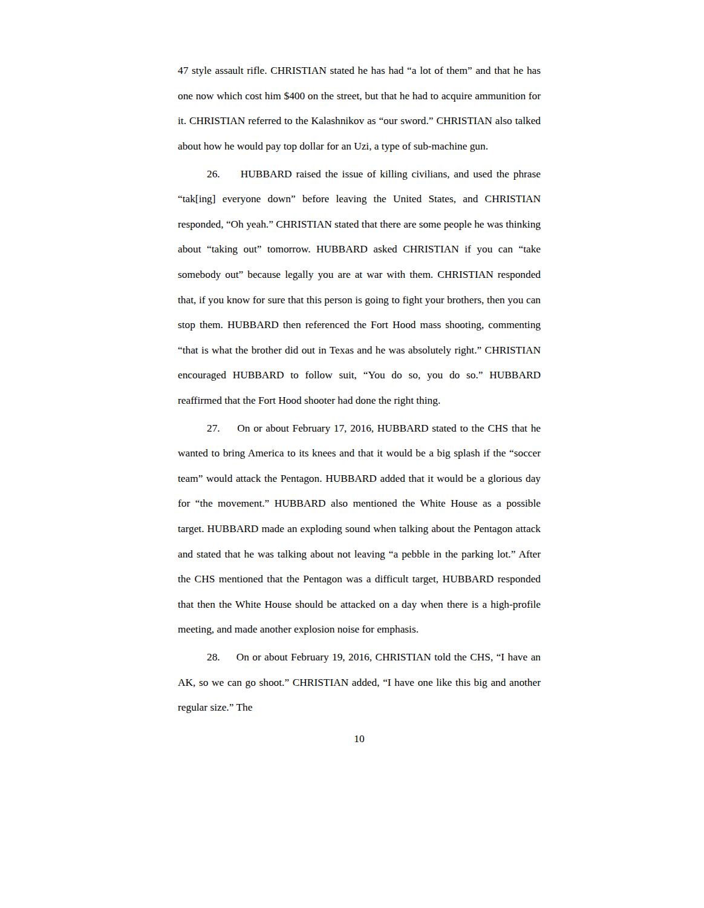47 style assault rifle. CHRISTIAN stated he has had “a lot of them” and that he has one now which cost him $400 on the street, but that he had to acquire ammunition for it. CHRISTIAN referred to the Kalashnikov as “our sword.” CHRISTIAN also talked about how he would pay top dollar for an Uzi, a type of sub-machine gun.
26. HUBBARD raised the issue of killing civilians, and used the phrase “tak[ing] everyone down” before leaving the United States, and CHRISTIAN responded, “Oh yeah.” CHRISTIAN stated that there are some people he was thinking about “taking out” tomorrow. HUBBARD asked CHRISTIAN if you can “take somebody out” because legally you are at war with them. CHRISTIAN responded that, if you know for sure that this person is going to fight your brothers, then you can stop them. HUBBARD then referenced the Fort Hood mass shooting, commenting “that is what the brother did out in Texas and he was absolutely right.” CHRISTIAN encouraged HUBBARD to follow suit, “You do so, you do so.” HUBBARD reaffirmed that the Fort Hood shooter had done the right thing.
27. On or about February 17, 2016, HUBBARD stated to the CHS that he wanted to bring America to its knees and that it would be a big splash if the “soccer team” would attack the Pentagon. HUBBARD added that it would be a glorious day for “the movement.” HUBBARD also mentioned the White House as a possible target. HUBBARD made an exploding sound when talking about the Pentagon attack and stated that he was talking about not leaving “a pebble in the parking lot.” After the CHS mentioned that the Pentagon was a difficult target, HUBBARD responded that then the White House should be attacked on a day when there is a high-profile meeting, and made another explosion noise for emphasis.
28. On or about February 19, 2016, CHRISTIAN told the CHS, “I have an AK, so we can go shoot.” CHRISTIAN added, “I have one like this big and another regular size.” The
10